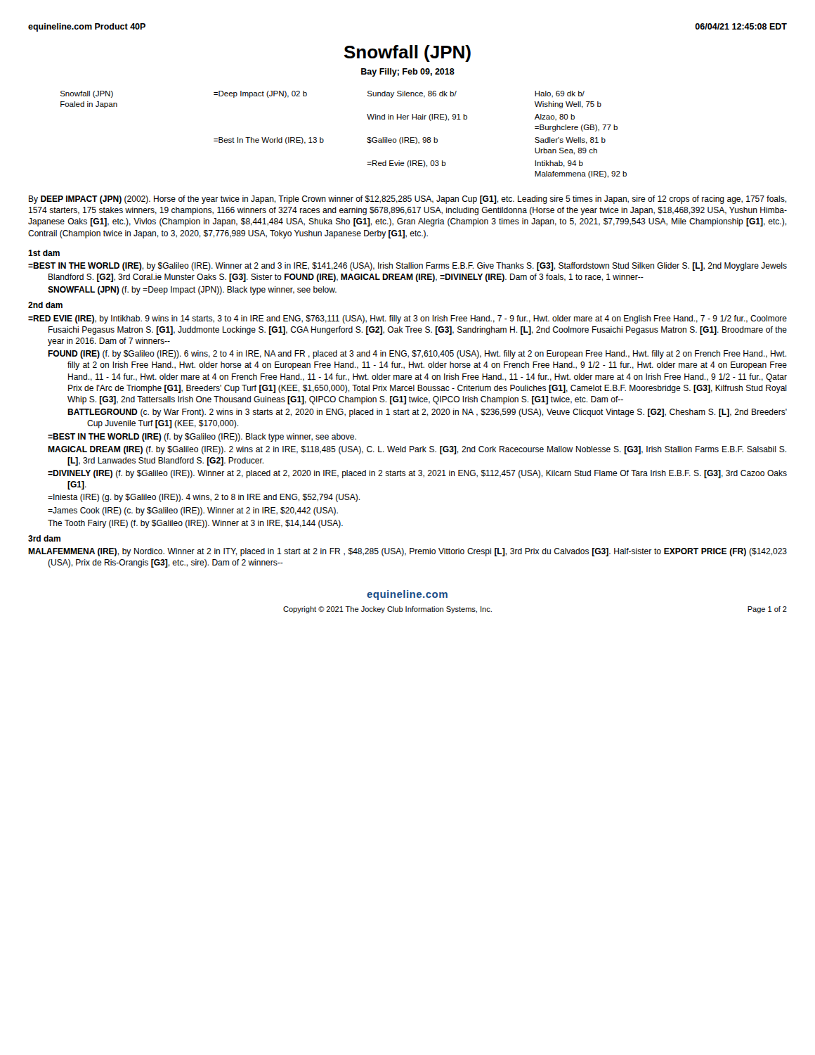equineline.com Product 40P 06/04/21 12:45:08 EDT
Snowfall (JPN)
Bay Filly; Feb 09, 2018
| Snowfall (JPN) Foaled in Japan | =Deep Impact (JPN), 02 b | Sunday Silence, 86 dk b/ | Halo, 69 dk b/ Wishing Well, 75 b |
| Wind in Her Hair (IRE), 91 b | Alzao, 80 b =Burghclere (GB), 77 b |
| =Best In The World (IRE), 13 b | $Galileo (IRE), 98 b | Sadler's Wells, 81 b Urban Sea, 89 ch |
| =Red Evie (IRE), 03 b | Intikhab, 94 b Malafemmena (IRE), 92 b |
By DEEP IMPACT (JPN) (2002). Horse of the year twice in Japan, Triple Crown winner of $12,825,285 USA, Japan Cup [G1], etc. Leading sire 5 times in Japan, sire of 12 crops of racing age, 1757 foals, 1574 starters, 175 stakes winners, 19 champions, 1166 winners of 3274 races and earning $678,896,617 USA, including Gentildonna (Horse of the year twice in Japan, $18,468,392 USA, Yushun Himba-Japanese Oaks [G1], etc.), Vivlos (Champion in Japan, $8,441,484 USA, Shuka Sho [G1], etc.), Gran Alegria (Champion 3 times in Japan, to 5, 2021, $7,799,543 USA, Mile Championship [G1], etc.), Contrail (Champion twice in Japan, to 3, 2020, $7,776,989 USA, Tokyo Yushun Japanese Derby [G1], etc.).
1st dam
=BEST IN THE WORLD (IRE), by $Galileo (IRE). Winner at 2 and 3 in IRE, $141,246 (USA), Irish Stallion Farms E.B.F. Give Thanks S. [G3], Staffordstown Stud Silken Glider S. [L], 2nd Moyglare Jewels Blandford S. [G2], 3rd Coral.ie Munster Oaks S. [G3]. Sister to FOUND (IRE), MAGICAL DREAM (IRE), =DIVINELY (IRE). Dam of 3 foals, 1 to race, 1 winner--
SNOWFALL (JPN) (f. by =Deep Impact (JPN)). Black type winner, see below.
2nd dam
=RED EVIE (IRE), by Intikhab. 9 wins in 14 starts, 3 to 4 in IRE and ENG, $763,111 (USA), Hwt. filly at 3 on Irish Free Hand., 7 - 9 fur., Hwt. older mare at 4 on English Free Hand., 7 - 9 1/2 fur., Coolmore Fusaichi Pegasus Matron S. [G1], Juddmonte Lockinge S. [G1], CGA Hungerford S. [G2], Oak Tree S. [G3], Sandringham H. [L], 2nd Coolmore Fusaichi Pegasus Matron S. [G1]. Broodmare of the year in 2016. Dam of 7 winners--
FOUND (IRE) (f. by $Galileo (IRE)). 6 wins, 2 to 4 in IRE, NA and FR , placed at 3 and 4 in ENG, $7,610,405 (USA), Hwt. filly at 2 on European Free Hand., Hwt. filly at 2 on French Free Hand., Hwt. filly at 2 on Irish Free Hand., Hwt. older horse at 4 on European Free Hand., 11 - 14 fur., Hwt. older horse at 4 on French Free Hand., 9 1/2 - 11 fur., Hwt. older mare at 4 on European Free Hand., 11 - 14 fur., Hwt. older mare at 4 on French Free Hand., 11 - 14 fur., Hwt. older mare at 4 on Irish Free Hand., 11 - 14 fur., Hwt. older mare at 4 on Irish Free Hand., 9 1/2 - 11 fur., Qatar Prix de l'Arc de Triomphe [G1], Breeders' Cup Turf [G1] (KEE, $1,650,000), Total Prix Marcel Boussac - Criterium des Pouliches [G1], Camelot E.B.F. Mooresbridge S. [G3], Kilfrush Stud Royal Whip S. [G3], 2nd Tattersalls Irish One Thousand Guineas [G1], QIPCO Champion S. [G1] twice, QIPCO Irish Champion S. [G1] twice, etc. Dam of--
BATTLEGROUND (c. by War Front). 2 wins in 3 starts at 2, 2020 in ENG, placed in 1 start at 2, 2020 in NA , $236,599 (USA), Veuve Clicquot Vintage S. [G2], Chesham S. [L], 2nd Breeders' Cup Juvenile Turf [G1] (KEE, $170,000).
=BEST IN THE WORLD (IRE) (f. by $Galileo (IRE)). Black type winner, see above.
MAGICAL DREAM (IRE) (f. by $Galileo (IRE)). 2 wins at 2 in IRE, $118,485 (USA), C. L. Weld Park S. [G3], 2nd Cork Racecourse Mallow Noblesse S. [G3], Irish Stallion Farms E.B.F. Salsabil S. [L], 3rd Lanwades Stud Blandford S. [G2]. Producer.
=DIVINELY (IRE) (f. by $Galileo (IRE)). Winner at 2, placed at 2, 2020 in IRE, placed in 2 starts at 3, 2021 in ENG, $112,457 (USA), Kilcarn Stud Flame Of Tara Irish E.B.F. S. [G3], 3rd Cazoo Oaks [G1].
=Iniesta (IRE) (g. by $Galileo (IRE)). 4 wins, 2 to 8 in IRE and ENG, $52,794 (USA).
=James Cook (IRE) (c. by $Galileo (IRE)). Winner at 2 in IRE, $20,442 (USA).
The Tooth Fairy (IRE) (f. by $Galileo (IRE)). Winner at 3 in IRE, $14,144 (USA).
3rd dam
MALAFEMMENA (IRE), by Nordico. Winner at 2 in ITY, placed in 1 start at 2 in FR , $48,285 (USA), Premio Vittorio Crespi [L], 3rd Prix du Calvados [G3]. Half-sister to EXPORT PRICE (FR) ($142,023 (USA), Prix de Ris-Orangis [G3], etc., sire). Dam of 2 winners--
equineline.com
Copyright © 2021 The Jockey Club Information Systems, Inc. Page 1 of 2